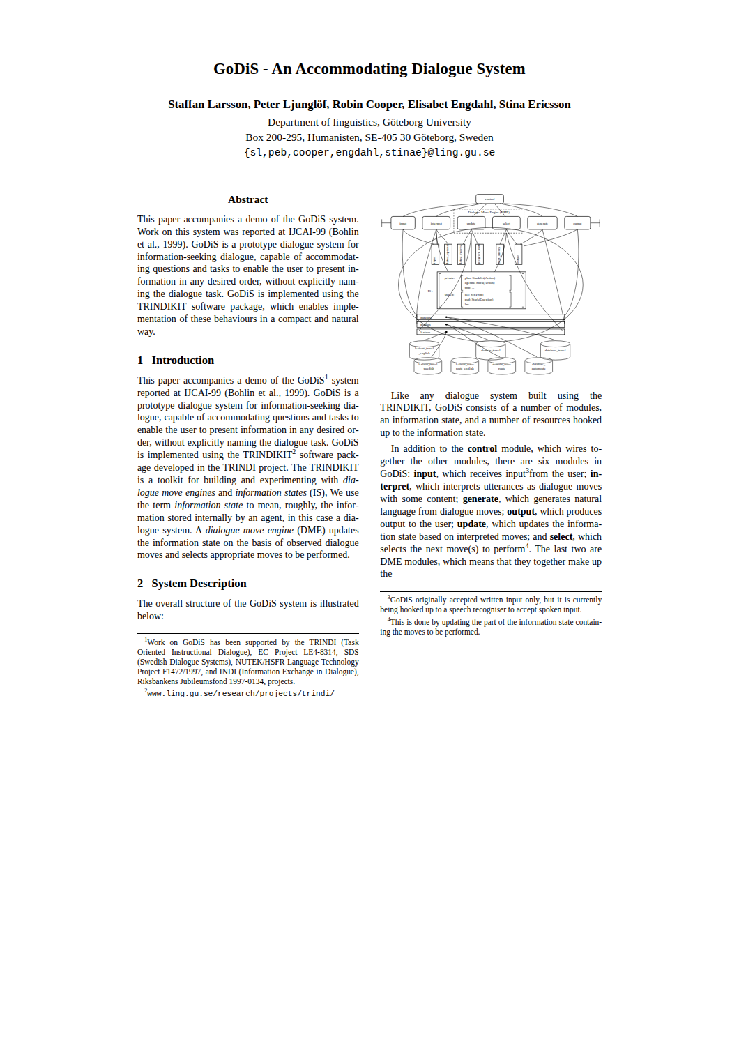GoDiS - An Accommodating Dialogue System
Staffan Larsson, Peter Ljunglöf, Robin Cooper, Elisabet Engdahl, Stina Ericsson
Department of linguistics, Göteborg University
Box 200-295, Humanisten, SE-405 30 Göteborg, Sweden
{sl,peb,cooper,engdahl,stinae}@ling.gu.se
Abstract
This paper accompanies a demo of the GoDiS system. Work on this system was reported at IJCAI-99 (Bohlin et al., 1999). GoDiS is a prototype dialogue system for information-seeking dialogue, capable of accommodating questions and tasks to enable the user to present information in any desired order, without explicitly naming the dialogue task. GoDiS is implemented using the TRINDIKIT software package, which enables implementation of these behaviours in a compact and natural way.
1 Introduction
This paper accompanies a demo of the GoDiS1 system reported at IJCAI-99 (Bohlin et al., 1999). GoDiS is a prototype dialogue system for information-seeking dialogue, capable of accommodating questions and tasks to enable the user to present information in any desired order, without explicitly naming the dialogue task. GoDiS is implemented using the TRINDIKIT2 software package developed in the TRINDI project. The TRINDIKIT is a toolkit for building and experimenting with dialogue move engines and information states (IS), We use the term information state to mean, roughly, the information stored internally by an agent, in this case a dialogue system. A dialogue move engine (DME) updates the information state on the basis of observed dialogue moves and selects appropriate moves to be performed.
2 System Description
The overall structure of the GoDiS system is illustrated below:
1Work on GoDiS has been supported by the TRINDI (Task Oriented Instructional Dialogue), EC Project LE4-8314, SDS (Swedish Dialogue Systems), NUTEK/HSFR Language Technology Project F1472/1997, and INDI (Information Exchange in Dialogue), Riksbankens Jubileumsfond 1997-0134, projects.
2www.ling.gu.se/research/projects/trindi/
control input interpret update select generate output Dialogue Move Engine (DME) input latest_speaker latest_moves program_state next_moves output IS : private: plan: StackSet(Action) agenda: Stack(Action) tmp: ... shared: bel: Set(Prop) qud: Stack(Question) lm:... database domain lexicon lexicon_travel _english domain_travel database_travel lexicon_travel _swedish lexicon_auto- route_english domain_auto- route database_ automoute
Like any dialogue system built using the TRINDIKIT, GoDiS consists of a number of modules, an information state, and a number of resources hooked up to the information state.
In addition to the control module, which wires together the other modules, there are six modules in GoDiS: input, which receives input3from the user; interpret, which interprets utterances as dialogue moves with some content; generate, which generates natural language from dialogue moves; output, which produces output to the user; update, which updates the information state based on interpreted moves; and select, which selects the next move(s) to perform4. The last two are DME modules, which means that they together make up the
3GoDiS originally accepted written input only, but it is currently being hooked up to a speech recogniser to accept spoken input.
4This is done by updating the part of the information state containing the moves to be performed.